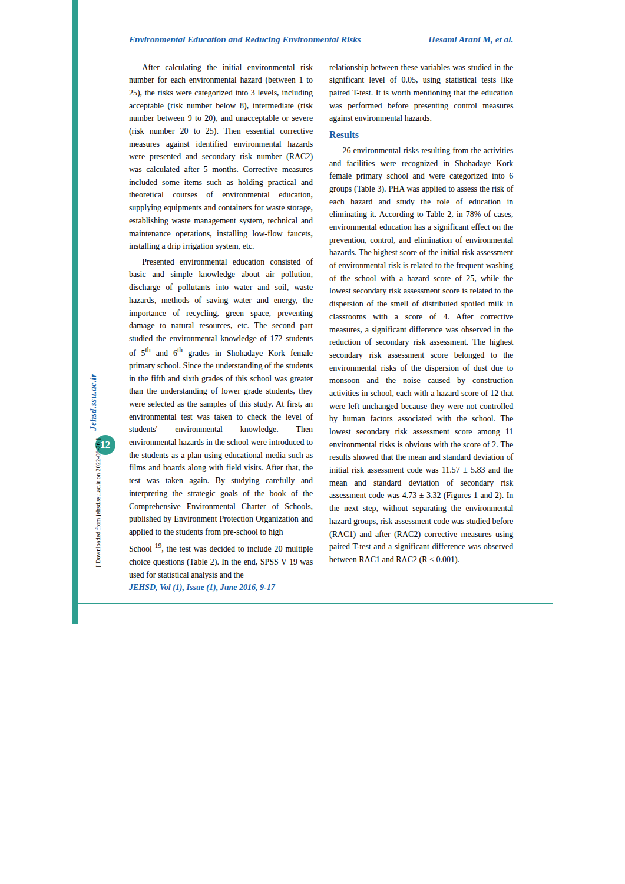Environmental Education and Reducing Environmental Risks
Hesami Arani M, et al.
Jehsd.ssu.ac.ir
12
[ Downloaded from jehsd.ssu.ac.ir on 2022-06-26 ]
After calculating the initial environmental risk number for each environmental hazard (between 1 to 25), the risks were categorized into 3 levels, including acceptable (risk number below 8), intermediate (risk number between 9 to 20), and unacceptable or severe (risk number 20 to 25). Then essential corrective measures against identified environmental hazards were presented and secondary risk number (RAC2) was calculated after 5 months. Corrective measures included some items such as holding practical and theoretical courses of environmental education, supplying equipments and containers for waste storage, establishing waste management system, technical and maintenance operations, installing low-flow faucets, installing a drip irrigation system, etc.
Presented environmental education consisted of basic and simple knowledge about air pollution, discharge of pollutants into water and soil, waste hazards, methods of saving water and energy, the importance of recycling, green space, preventing damage to natural resources, etc. The second part studied the environmental knowledge of 172 students of 5th and 6th grades in Shohadaye Kork female primary school. Since the understanding of the students in the fifth and sixth grades of this school was greater than the understanding of lower grade students, they were selected as the samples of this study. At first, an environmental test was taken to check the level of students' environmental knowledge. Then environmental hazards in the school were introduced to the students as a plan using educational media such as films and boards along with field visits. After that, the test was taken again. By studying carefully and interpreting the strategic goals of the book of the Comprehensive Environmental Charter of Schools, published by Environment Protection Organization and applied to the students from pre-school to high
School 19, the test was decided to include 20 multiple choice questions (Table 2). In the end, SPSS V 19 was used for statistical analysis and the
relationship between these variables was studied in the significant level of 0.05, using statistical tests like paired T-test. It is worth mentioning that the education was performed before presenting control measures against environmental hazards.
Results
26 environmental risks resulting from the activities and facilities were recognized in Shohadaye Kork female primary school and were categorized into 6 groups (Table 3). PHA was applied to assess the risk of each hazard and study the role of education in eliminating it. According to Table 2, in 78% of cases, environmental education has a significant effect on the prevention, control, and elimination of environmental hazards. The highest score of the initial risk assessment of environmental risk is related to the frequent washing of the school with a hazard score of 25, while the lowest secondary risk assessment score is related to the dispersion of the smell of distributed spoiled milk in classrooms with a score of 4. After corrective measures, a significant difference was observed in the reduction of secondary risk assessment. The highest secondary risk assessment score belonged to the environmental risks of the dispersion of dust due to monsoon and the noise caused by construction activities in school, each with a hazard score of 12 that were left unchanged because they were not controlled by human factors associated with the school. The lowest secondary risk assessment score among 11 environmental risks is obvious with the score of 2. The results showed that the mean and standard deviation of initial risk assessment code was 11.57 ± 5.83 and the mean and standard deviation of secondary risk assessment code was 4.73 ± 3.32 (Figures 1 and 2). In the next step, without separating the environmental hazard groups, risk assessment code was studied before (RAC1) and after (RAC2) corrective measures using paired T-test and a significant difference was observed between RAC1 and RAC2 (R < 0.001).
JEHSD, Vol (1), Issue (1), June 2016, 9-17